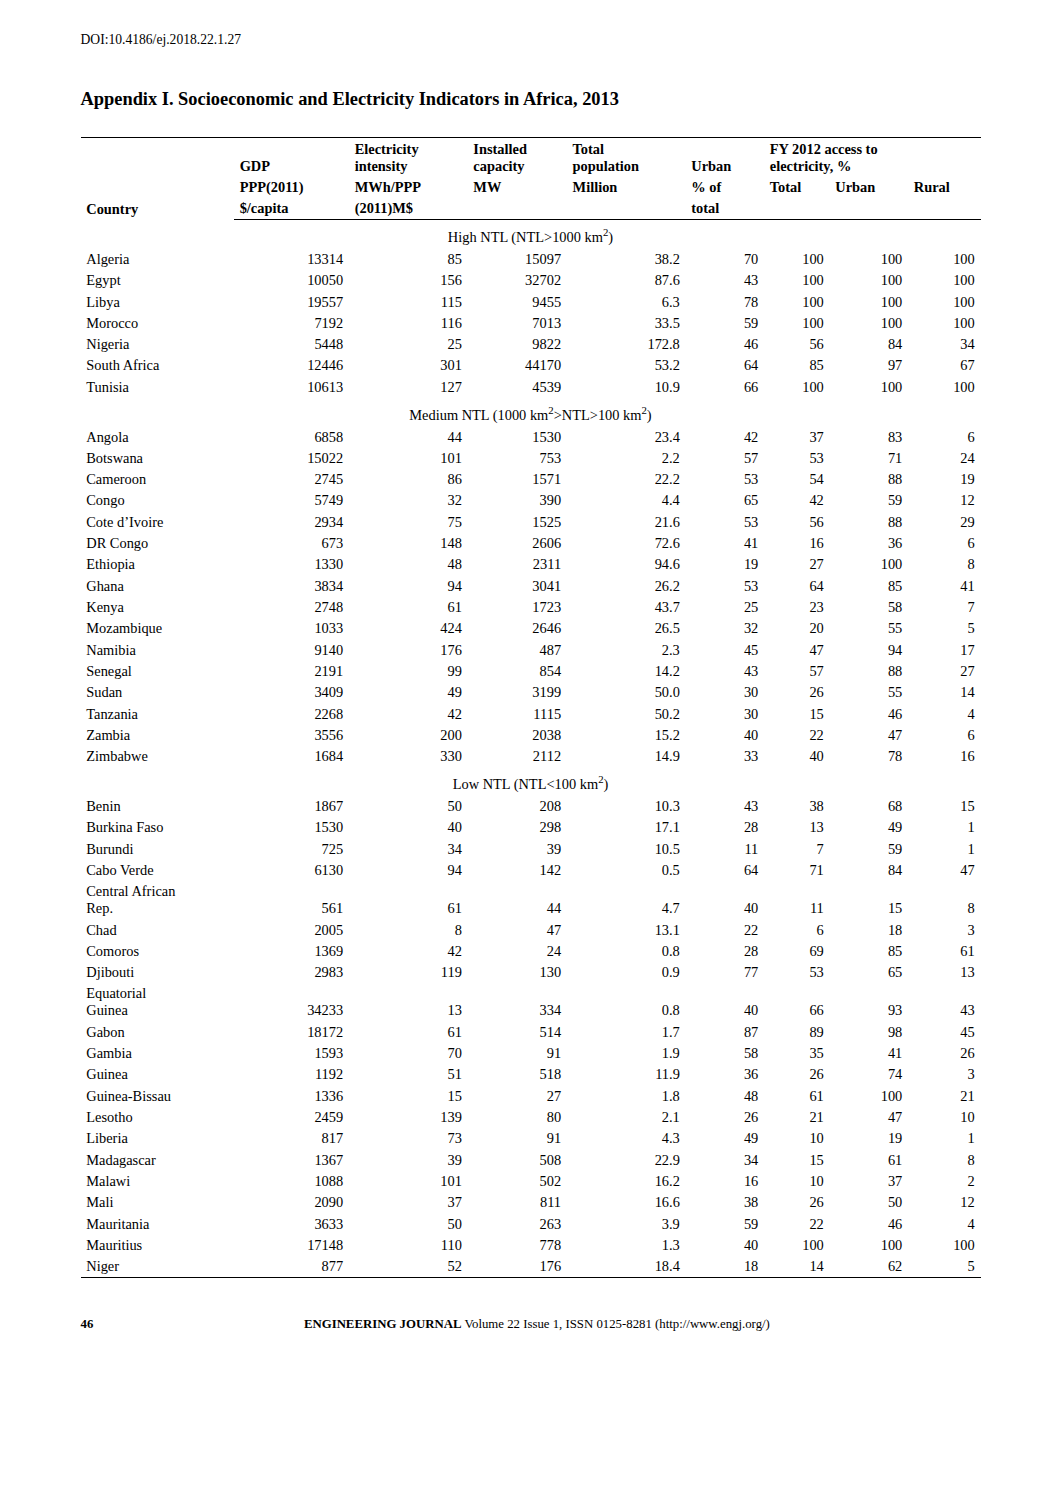DOI:10.4186/ej.2018.22.1.27
Appendix I. Socioeconomic and Electricity Indicators in Africa, 2013
| Country | GDP | Electricity intensity | Installed capacity | Total population | Urban | FY 2012 access to electricity, % |
| --- | --- | --- | --- | --- | --- | --- |
| PPP(2011) | MWh/PPP | MW | Million | % of | Total | Urban | Rural |
| $/capita | (2011)M$ | | | total | | | |
| High NTL (NTL>1000 km 2 ) |
| Algeria | 13314 | 85 | 15097 | 38.2 | 70 | 100 | 100 | 100 |
| Egypt | 10050 | 156 | 32702 | 87.6 | 43 | 100 | 100 | 100 |
| Libya | 19557 | 115 | 9455 | 6.3 | 78 | 100 | 100 | 100 |
| Morocco | 7192 | 116 | 7013 | 33.5 | 59 | 100 | 100 | 100 |
| Nigeria | 5448 | 25 | 9822 | 172.8 | 46 | 56 | 84 | 34 |
| South Africa | 12446 | 301 | 44170 | 53.2 | 64 | 85 | 97 | 67 |
| Tunisia | 10613 | 127 | 4539 | 10.9 | 66 | 100 | 100 | 100 |
| Medium NTL (1000 km 2 >NTL>100 km 2 ) |
| Angola | 6858 | 44 | 1530 | 23.4 | 42 | 37 | 83 | 6 |
| Botswana | 15022 | 101 | 753 | 2.2 | 57 | 53 | 71 | 24 |
| Cameroon | 2745 | 86 | 1571 | 22.2 | 53 | 54 | 88 | 19 |
| Congo | 5749 | 32 | 390 | 4.4 | 65 | 42 | 59 | 12 |
| Cote d’Ivoire | 2934 | 75 | 1525 | 21.6 | 53 | 56 | 88 | 29 |
| DR Congo | 673 | 148 | 2606 | 72.6 | 41 | 16 | 36 | 6 |
| Ethiopia | 1330 | 48 | 2311 | 94.6 | 19 | 27 | 100 | 8 |
| Ghana | 3834 | 94 | 3041 | 26.2 | 53 | 64 | 85 | 41 |
| Kenya | 2748 | 61 | 1723 | 43.7 | 25 | 23 | 58 | 7 |
| Mozambique | 1033 | 424 | 2646 | 26.5 | 32 | 20 | 55 | 5 |
| Namibia | 9140 | 176 | 487 | 2.3 | 45 | 47 | 94 | 17 |
| Senegal | 2191 | 99 | 854 | 14.2 | 43 | 57 | 88 | 27 |
| Sudan | 3409 | 49 | 3199 | 50.0 | 30 | 26 | 55 | 14 |
| Tanzania | 2268 | 42 | 1115 | 50.2 | 30 | 15 | 46 | 4 |
| Zambia | 3556 | 200 | 2038 | 15.2 | 40 | 22 | 47 | 6 |
| Zimbabwe | 1684 | 330 | 2112 | 14.9 | 33 | 40 | 78 | 16 |
| Low NTL (NTL<100 km 2 ) |
| Benin | 1867 | 50 | 208 | 10.3 | 43 | 38 | 68 | 15 |
| Burkina Faso | 1530 | 40 | 298 | 17.1 | 28 | 13 | 49 | 1 |
| Burundi | 725 | 34 | 39 | 10.5 | 11 | 7 | 59 | 1 |
| Cabo Verde | 6130 | 94 | 142 | 0.5 | 64 | 71 | 84 | 47 |
| Central African Rep. | 561 | 61 | 44 | 4.7 | 40 | 11 | 15 | 8 |
| Chad | 2005 | 8 | 47 | 13.1 | 22 | 6 | 18 | 3 |
| Comoros | 1369 | 42 | 24 | 0.8 | 28 | 69 | 85 | 61 |
| Djibouti | 2983 | 119 | 130 | 0.9 | 77 | 53 | 65 | 13 |
| Equatorial Guinea | 34233 | 13 | 334 | 0.8 | 40 | 66 | 93 | 43 |
| Gabon | 18172 | 61 | 514 | 1.7 | 87 | 89 | 98 | 45 |
| Gambia | 1593 | 70 | 91 | 1.9 | 58 | 35 | 41 | 26 |
| Guinea | 1192 | 51 | 518 | 11.9 | 36 | 26 | 74 | 3 |
| Guinea-Bissau | 1336 | 15 | 27 | 1.8 | 48 | 61 | 100 | 21 |
| Lesotho | 2459 | 139 | 80 | 2.1 | 26 | 21 | 47 | 10 |
| Liberia | 817 | 73 | 91 | 4.3 | 49 | 10 | 19 | 1 |
| Madagascar | 1367 | 39 | 508 | 22.9 | 34 | 15 | 61 | 8 |
| Malawi | 1088 | 101 | 502 | 16.2 | 16 | 10 | 37 | 2 |
| Mali | 2090 | 37 | 811 | 16.6 | 38 | 26 | 50 | 12 |
| Mauritania | 3633 | 50 | 263 | 3.9 | 59 | 22 | 46 | 4 |
| Mauritius | 17148 | 110 | 778 | 1.3 | 40 | 100 | 100 | 100 |
| Niger | 877 | 52 | 176 | 18.4 | 18 | 14 | 62 | 5 |
46 ENGINEERING JOURNAL Volume 22 Issue 1, ISSN 0125-8281 (http://www.engj.org/)